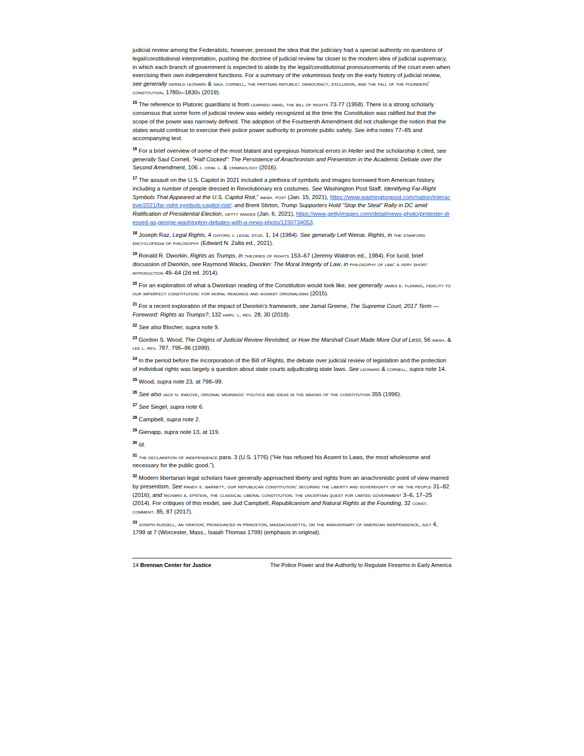judicial review among the Federalists, however, pressed the idea that the judiciary had a special authority on questions of legal/constitutional interpretation, pushing the doctrine of judicial review far closer to the modern idea of judicial supremacy, in which each branch of government is expected to abide by the legal/constitutional pronouncements of the court even when exercising their own independent functions. For a summary of the voluminous body on the early history of judicial review, see generally Gerald Leonard & Saul Cornell, The Partisan Republic: Democracy, Exclusion, and the Fall of the Founders' Constitution, 1780s–1830s (2019).
15 The reference to Platonic guardians is from Learned Hand, The Bill of Rights 73-77 (1958). There is a strong scholarly consensus that some form of judicial review was widely recognized at the time the Constitution was ratified but that the scope of the power was narrowly defined. The adoption of the Fourteenth Amendment did not challenge the notion that the states would continue to exercise their police power authority to promote public safety. See infra notes 77–85 and accompanying text.
16 For a brief overview of some of the most blatant and egregious historical errors in Heller and the scholarship it cited, see generally Saul Cornell, “Half Cocked”: The Persistence of Anachronism and Presentism in the Academic Debate over the Second Amendment, 106 J. Crim. L. & Criminology (2016).
17 The assault on the U.S. Capitol in 2021 included a plethora of symbols and images borrowed from American history, including a number of people dressed in Revolutionary era costumes. See Washington Post Staff, Identifying Far-Right Symbols That Appeared at the U.S. Capitol Riot,” Wash. Post (Jan. 15, 2021), https://www.washingtonpost.com/nation/interactive/2021/far-right-symbols-capitol-riot/; and Brent Stirton, Trump Supporters Hold “Stop the Steal” Rally in DC amid Ratification of Presidential Election, Getty Images (Jan. 6, 2021), https://www.gettyimages.com/detail/news-photo/protester-dressed-as-george-washington-debates-with-a-news-photo/1230734053.
18 Joseph Raz, Legal Rights, 4 Oxford J. Legal Stud. 1, 14 (1984). See generally Leif Wenar, Rights, in The Stanford Encyclopedia of Philosophy (Edward N. Zalta ed., 2021).
19 Ronald R. Dworkin, Rights as Trumps, in Theories of Rights 153–67 (Jeremy Waldron ed., 1984). For lucid, brief discussion of Dworkin, see Raymond Wacks, Dworkin: The Moral Integrity of Law, in Philosophy of Law: A Very Short Introduction 49–64 (2d ed. 2014).
20 For an exploration of what a Dworkian reading of the Constitution would look like, see generally James E. Fleming, Fidelity to Our Imperfect Constitution: For Moral Readings and Against Originalisms (2015).
21 For a recent exploration of the impact of Dworkin's framework, see Jamal Greene, The Supreme Court, 2017 Term — Foreword: Rights as Trumps?, 132 Harv. L. Rev. 28, 30 (2018).
22 See also Blocher, supra note 9.
23 Gordon S. Wood, The Origins of Judicial Review Revisited, or How the Marshall Court Made More Out of Less, 56 Wash. & Lee L. Rev. 787, 795–96 (1999).
24 In the period before the incorporation of the Bill of Rights, the debate over judicial review of legislation and the protection of individual rights was largely a question about state courts adjudicating state laws. See Leonard & Cornell, supra note 14.
25 Wood, supra note 23, at 798–99.
26 See also Jack N. Rakove, Original Meanings: Politics and Ideas in the Making of the Constitution 355 (1996).
27 See Siegel, supra note 6.
28 Campbell, supra note 2.
29 Gienapp, supra note 13, at 119.
30 Id.
31 The Declaration of Independence para. 3 (U.S. 1776) (“He has refused his Assent to Laws, the most wholesome and necessary for the public good.”).
32 Modern libertarian legal scholars have generally approached liberty and rights from an anachronistic point of view marred by presentism. See Randy E. Barnett, Our Republican Constitution: Securing the Liberty and Sovereignty of We the People 31–82 (2016); and Richard A. Epstein, The Classical Liberal Constitution: The Uncertain Quest for Limited Government 3–6, 17–25 (2014). For critiques of this model, see Jud Campbell, Republicanism and Natural Rights at the Founding, 32 Const. Comment. 85, 87 (2017).
33 Joseph Russell, An Oration; Pronounced in Princeton, Massachusetts, on the Anniversary of American Independence, July 4, 1799 at 7 (Worcester, Mass., Isaiah Thomas 1799) (emphasis in original).
14 Brennan Center for Justice
The Police Power and the Authority to Regulate Firearms in Early America